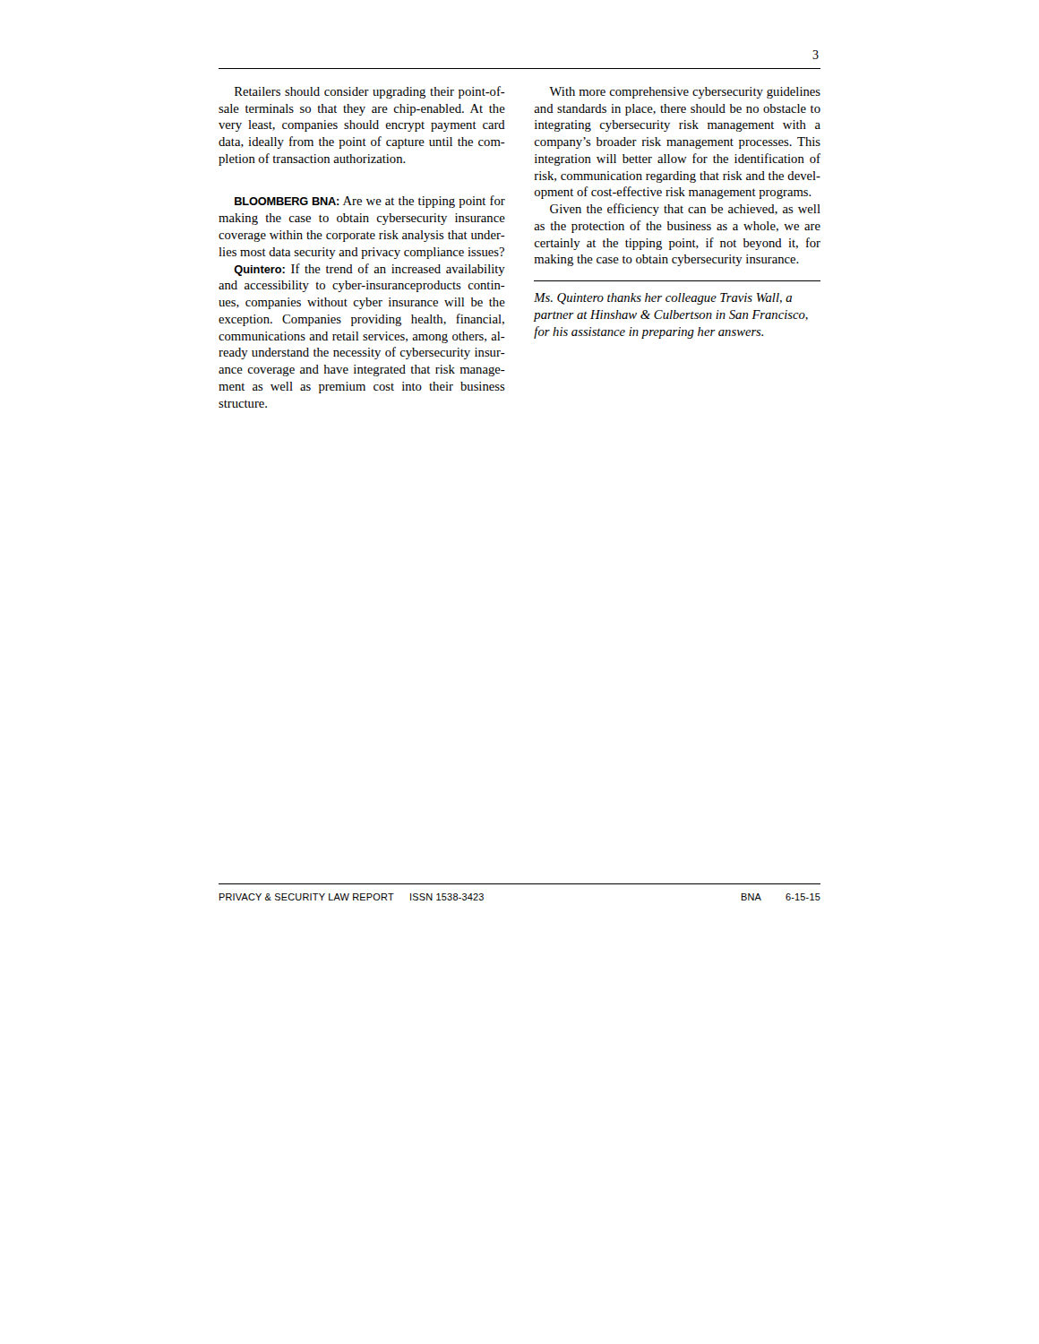3
Retailers should consider upgrading their point-of-sale terminals so that they are chip-enabled. At the very least, companies should encrypt payment card data, ideally from the point of capture until the completion of transaction authorization.
BLOOMBERG BNA: Are we at the tipping point for making the case to obtain cybersecurity insurance coverage within the corporate risk analysis that underlies most data security and privacy compliance issues?
Quintero: If the trend of an increased availability and accessibility to cyber-insuranceproducts continues, companies without cyber insurance will be the exception. Companies providing health, financial, communications and retail services, among others, already understand the necessity of cybersecurity insurance coverage and have integrated that risk management as well as premium cost into their business structure.
With more comprehensive cybersecurity guidelines and standards in place, there should be no obstacle to integrating cybersecurity risk management with a company’s broader risk management processes. This integration will better allow for the identification of risk, communication regarding that risk and the development of cost-effective risk management programs.
Given the efficiency that can be achieved, as well as the protection of the business as a whole, we are certainly at the tipping point, if not beyond it, for making the case to obtain cybersecurity insurance.
Ms. Quintero thanks her colleague Travis Wall, a partner at Hinshaw & Culbertson in San Francisco, for his assistance in preparing her answers.
PRIVACY & SECURITY LAW REPORTISSN 1538-3423
BNA6-15-15